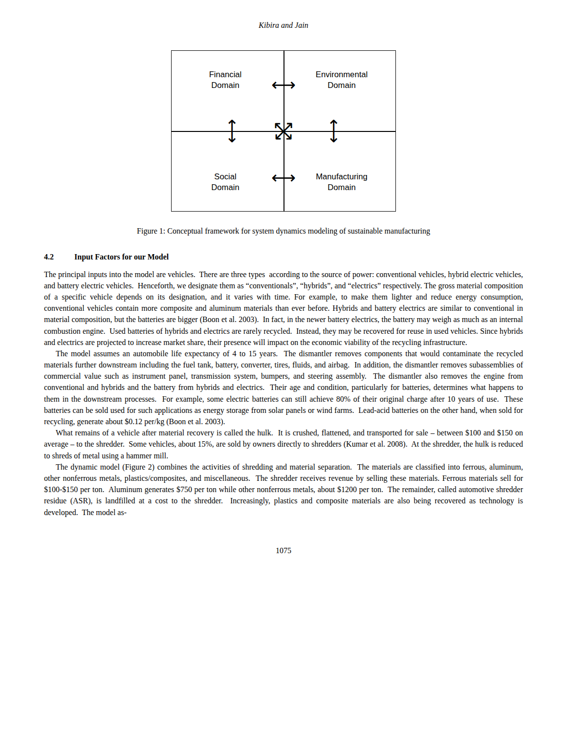Kibira and Jain
Financial
Domain
Environmental
Domain
Social
Domain
Manufacturing
Domain
⟷ ⟷ ⟷ ⟷ ⟷ ⟷
Figure 1: Conceptual framework for system dynamics modeling of sustainable manufacturing
4.2 Input Factors for our Model
The principal inputs into the model are vehicles. There are three types according to the source of power: conventional vehicles, hybrid electric vehicles, and battery electric vehicles. Henceforth, we designate them as “conventionals”, “hybrids”, and “electrics” respectively. The gross material composition of a specific vehicle depends on its designation, and it varies with time. For example, to make them lighter and reduce energy consumption, conventional vehicles contain more composite and aluminum materials than ever before. Hybrids and battery electrics are similar to conventional in material composition, but the batteries are bigger (Boon et al. 2003). In fact, in the newer battery electrics, the battery may weigh as much as an internal combustion engine. Used batteries of hybrids and electrics are rarely recycled. Instead, they may be recovered for reuse in used vehicles. Since hybrids and electrics are projected to increase market share, their presence will impact on the economic viability of the recycling infrastructure.
The model assumes an automobile life expectancy of 4 to 15 years. The dismantler removes components that would contaminate the recycled materials further downstream including the fuel tank, battery, converter, tires, fluids, and airbag. In addition, the dismantler removes subassemblies of commercial value such as instrument panel, transmission system, bumpers, and steering assembly. The dismantler also removes the engine from conventional and hybrids and the battery from hybrids and electrics. Their age and condition, particularly for batteries, determines what happens to them in the downstream processes. For example, some electric batteries can still achieve 80% of their original charge after 10 years of use. These batteries can be sold used for such applications as energy storage from solar panels or wind farms. Lead-acid batteries on the other hand, when sold for recycling, generate about $0.12 per/kg (Boon et al. 2003).
What remains of a vehicle after material recovery is called the hulk. It is crushed, flattened, and transported for sale – between $100 and $150 on average – to the shredder. Some vehicles, about 15%, are sold by owners directly to shredders (Kumar et al. 2008). At the shredder, the hulk is reduced to shreds of metal using a hammer mill.
The dynamic model (Figure 2) combines the activities of shredding and material separation. The materials are classified into ferrous, aluminum, other nonferrous metals, plastics/composites, and miscellaneous. The shredder receives revenue by selling these materials. Ferrous materials sell for $100-$150 per ton. Aluminum generates $750 per ton while other nonferrous metals, about $1200 per ton. The remainder, called automotive shredder residue (ASR), is landfilled at a cost to the shredder. Increasingly, plastics and composite materials are also being recovered as technology is developed. The model as-
1075